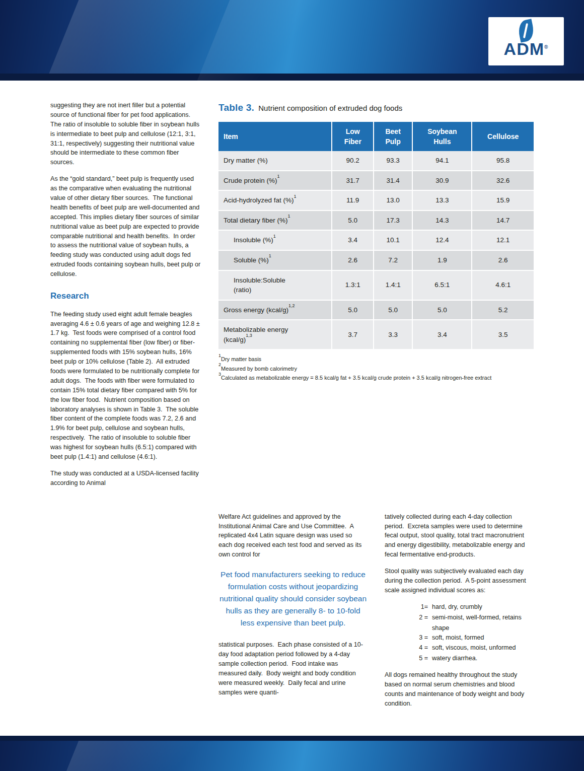ADM®
suggesting they are not inert filler but a potential source of functional fiber for pet food applications. The ratio of insoluble to soluble fiber in soybean hulls is intermediate to beet pulp and cellulose (12:1, 3:1, 31:1, respectively) suggesting their nutritional value should be intermediate to these common fiber sources.
As the “gold standard,” beet pulp is frequently used as the comparative when evaluating the nutritional value of other dietary fiber sources. The functional health benefits of beet pulp are well-documented and accepted. This implies dietary fiber sources of similar nutritional value as beet pulp are expected to provide comparable nutritional and health benefits. In order to assess the nutritional value of soybean hulls, a feeding study was conducted using adult dogs fed extruded foods containing soybean hulls, beet pulp or cellulose.
Research
The feeding study used eight adult female beagles averaging 4.6 ± 0.6 years of age and weighing 12.8 ± 1.7 kg. Test foods were comprised of a control food containing no supplemental fiber (low fiber) or fiber-supplemented foods with 15% soybean hulls, 16% beet pulp or 10% cellulose (Table 2). All extruded foods were formulated to be nutritionally complete for adult dogs. The foods with fiber were formulated to contain 15% total dietary fiber compared with 5% for the low fiber food. Nutrient composition based on laboratory analyses is shown in Table 3. The soluble fiber content of the complete foods was 7.2, 2.6 and 1.9% for beet pulp, cellulose and soybean hulls, respectively. The ratio of insoluble to soluble fiber was highest for soybean hulls (6.5:1) compared with beet pulp (1.4:1) and cellulose (4.6:1).
The study was conducted at a USDA-licensed facility according to Animal
Table 3. Nutrient composition of extruded dog foods
| Item | Low Fiber | Beet Pulp | Soybean Hulls | Cellulose |
| --- | --- | --- | --- | --- |
| Dry matter (%) | 90.2 | 93.3 | 94.1 | 95.8 |
| Crude protein (%) 1 | 31.7 | 31.4 | 30.9 | 32.6 |
| Acid-hydrolyzed fat (%) 1 | 11.9 | 13.0 | 13.3 | 15.9 |
| Total dietary fiber (%) 1 | 5.0 | 17.3 | 14.3 | 14.7 |
| Insoluble (%) 1 | 3.4 | 10.1 | 12.4 | 12.1 |
| Soluble (%) 1 | 2.6 | 7.2 | 1.9 | 2.6 |
| Insoluble:Soluble (ratio) | 1.3:1 | 1.4:1 | 6.5:1 | 4.6:1 |
| Gross energy (kcal/g) 1,2 | 5.0 | 5.0 | 5.0 | 5.2 |
| Metabolizable energy (kcal/g) 1,3 | 3.7 | 3.3 | 3.4 | 3.5 |
1Dry matter basis
2Measured by bomb calorimetry
3Calculated as metabolizable energy = 8.5 kcal/g fat + 3.5 kcal/g crude protein + 3.5 kcal/g nitrogen-free extract
Welfare Act guidelines and approved by the Institutional Animal Care and Use Committee. A replicated 4x4 Latin square design was used so each dog received each test food and served as its own control for
Pet food manufacturers seeking to reduce formulation costs without jeopardizing nutritional quality should consider soybean hulls as they are generally 8- to 10-fold less expensive than beet pulp.
statistical purposes. Each phase consisted of a 10-day food adaptation period followed by a 4-day sample collection period. Food intake was measured daily. Body weight and body condition were measured weekly. Daily fecal and urine samples were quanti-
tatively collected during each 4-day collection period. Excreta samples were used to determine fecal output, stool quality, total tract macronutrient and energy digestibility, metabolizable energy and fecal fermentative end-products.
Stool quality was subjectively evaluated each day during the collection period. A 5-point assessment scale assigned individual scores as:
1=
hard, dry, crumbly
2 =
semi-moist, well-formed, retains
shape
3 =
soft, moist, formed
4 =
soft, viscous, moist, unformed
5 =
watery diarrhea.
All dogs remained healthy throughout the study based on normal serum chemistries and blood counts and maintenance of body weight and body condition.